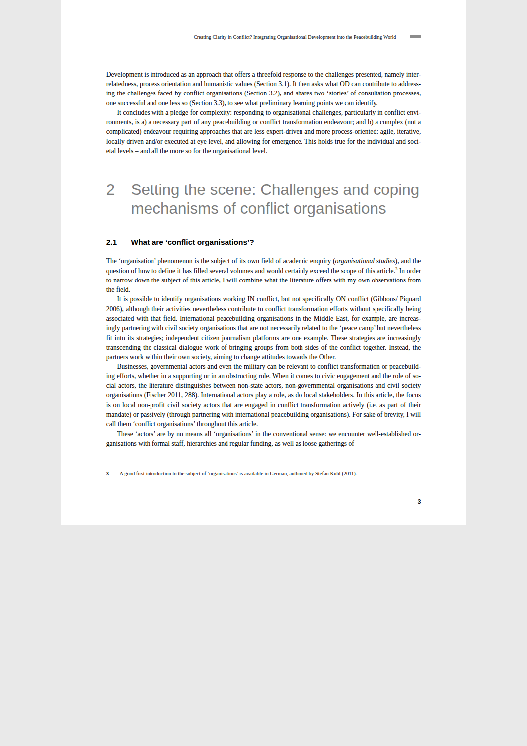Creating Clarity in Conflict? Integrating Organisational Development into the Peacebuilding World
Development is introduced as an approach that offers a threefold response to the challenges presented, namely interrelatedness, process orientation and humanistic values (Section 3.1). It then asks what OD can contribute to addressing the challenges faced by conflict organisations (Section 3.2), and shares two ‘stories’ of consultation processes, one successful and one less so (Section 3.3), to see what preliminary learning points we can identify.
It concludes with a pledge for complexity: responding to organisational challenges, particularly in conflict environments, is a) a necessary part of any peacebuilding or conflict transformation endeavour; and b) a complex (not a complicated) endeavour requiring approaches that are less expert-driven and more process-oriented: agile, iterative, locally driven and/or executed at eye level, and allowing for emergence. This holds true for the individual and societal levels – and all the more so for the organisational level.
2 Setting the scene: Challenges and coping mechanisms of conflict organisations
2.1 What are ‘conflict organisations’?
The ‘organisation’ phenomenon is the subject of its own field of academic enquiry (organisational studies), and the question of how to define it has filled several volumes and would certainly exceed the scope of this article.3 In order to narrow down the subject of this article, I will combine what the literature offers with my own observations from the field.
It is possible to identify organisations working IN conflict, but not specifically ON conflict (Gibbons/ Piquard 2006), although their activities nevertheless contribute to conflict transformation efforts without specifically being associated with that field. International peacebuilding organisations in the Middle East, for example, are increasingly partnering with civil society organisations that are not necessarily related to the ‘peace camp’ but nevertheless fit into its strategies; independent citizen journalism platforms are one example. These strategies are increasingly transcending the classical dialogue work of bringing groups from both sides of the conflict together. Instead, the partners work within their own society, aiming to change attitudes towards the Other.
Businesses, governmental actors and even the military can be relevant to conflict transformation or peacebuilding efforts, whether in a supporting or in an obstructing role. When it comes to civic engagement and the role of social actors, the literature distinguishes between non-state actors, non-governmental organisations and civil society organisations (Fischer 2011, 288). International actors play a role, as do local stakeholders. In this article, the focus is on local non-profit civil society actors that are engaged in conflict transformation actively (i.e. as part of their mandate) or passively (through partnering with international peacebuilding organisations). For sake of brevity, I will call them ‘conflict organisations’ throughout this article.
These ‘actors’ are by no means all ‘organisations’ in the conventional sense: we encounter well-established organisations with formal staff, hierarchies and regular funding, as well as loose gatherings of
3 A good first introduction to the subject of ‘organisations’ is available in German, authored by Stefan Kühl (2011).
3